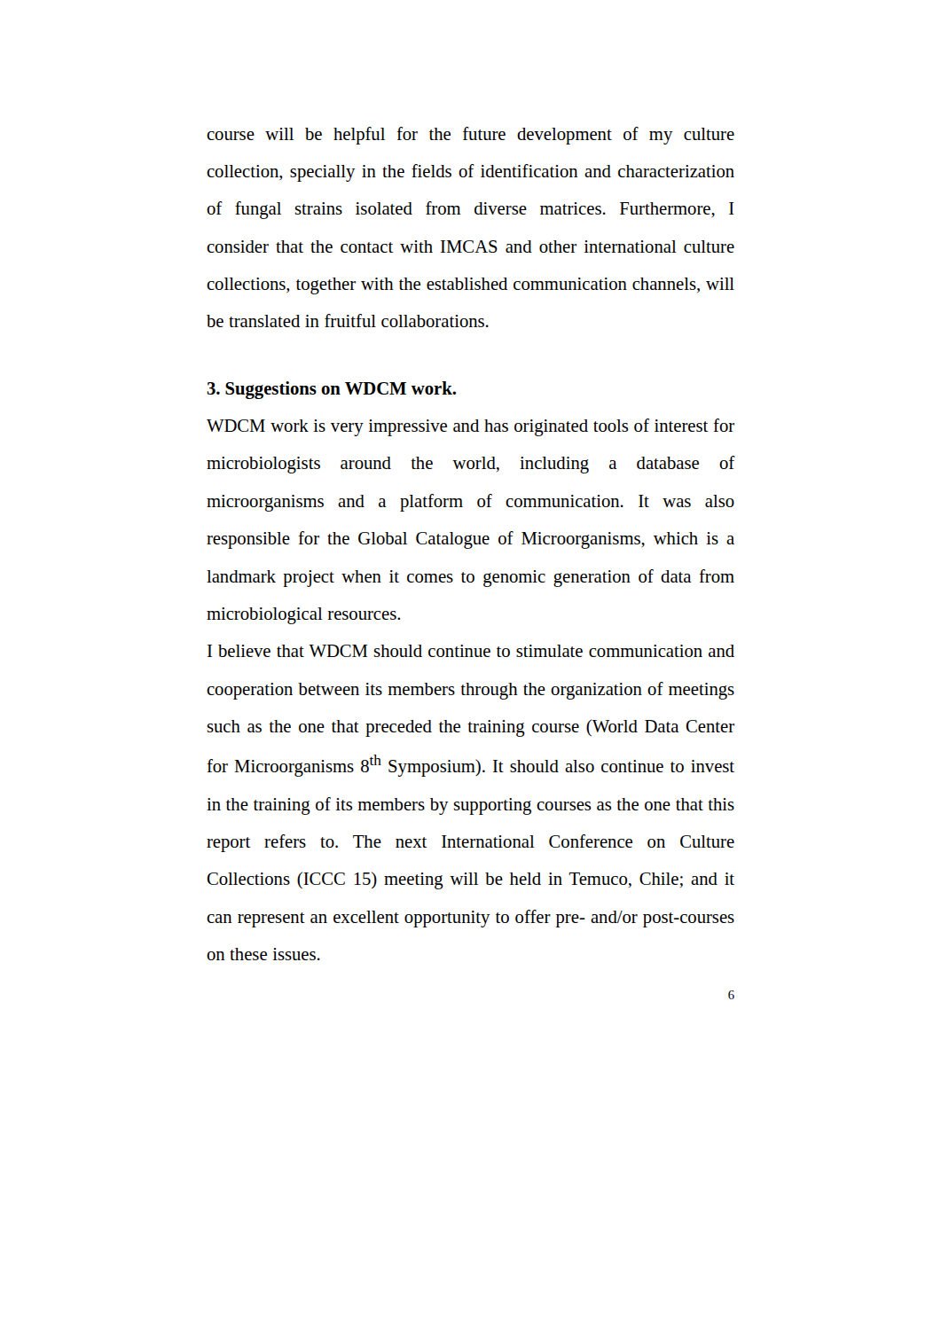course will be helpful for the future development of my culture collection, specially in the fields of identification and characterization of fungal strains isolated from diverse matrices. Furthermore, I consider that the contact with IMCAS and other international culture collections, together with the established communication channels, will be translated in fruitful collaborations.
3. Suggestions on WDCM work.
WDCM work is very impressive and has originated tools of interest for microbiologists around the world, including a database of microorganisms and a platform of communication. It was also responsible for the Global Catalogue of Microorganisms, which is a landmark project when it comes to genomic generation of data from microbiological resources.
I believe that WDCM should continue to stimulate communication and cooperation between its members through the organization of meetings such as the one that preceded the training course (World Data Center for Microorganisms 8th Symposium). It should also continue to invest in the training of its members by supporting courses as the one that this report refers to. The next International Conference on Culture Collections (ICCC 15) meeting will be held in Temuco, Chile; and it can represent an excellent opportunity to offer pre- and/or post-courses on these issues.
6